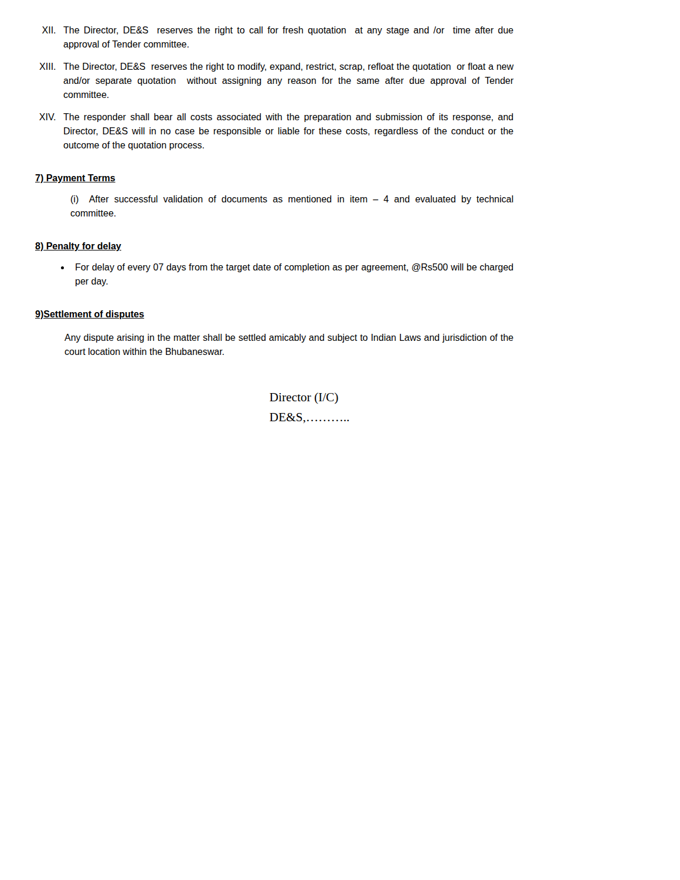The Director, DE&S reserves the right to call for fresh quotation at any stage and /or time after due approval of Tender committee.
The Director, DE&S reserves the right to modify, expand, restrict, scrap, refloat the quotation or float a new and/or separate quotation without assigning any reason for the same after due approval of Tender committee.
The responder shall bear all costs associated with the preparation and submission of its response, and Director, DE&S will in no case be responsible or liable for these costs, regardless of the conduct or the outcome of the quotation process.
7) Payment Terms
(i) After successful validation of documents as mentioned in item – 4 and evaluated by technical committee.
8) Penalty for delay
For delay of every 07 days from the target date of completion as per agreement, @Rs500 will be charged per day.
9)Settlement of disputes
Any dispute arising in the matter shall be settled amicably and subject to Indian Laws and jurisdiction of the court location within the Bhubaneswar.
Director (I/C)
DE&S,………..